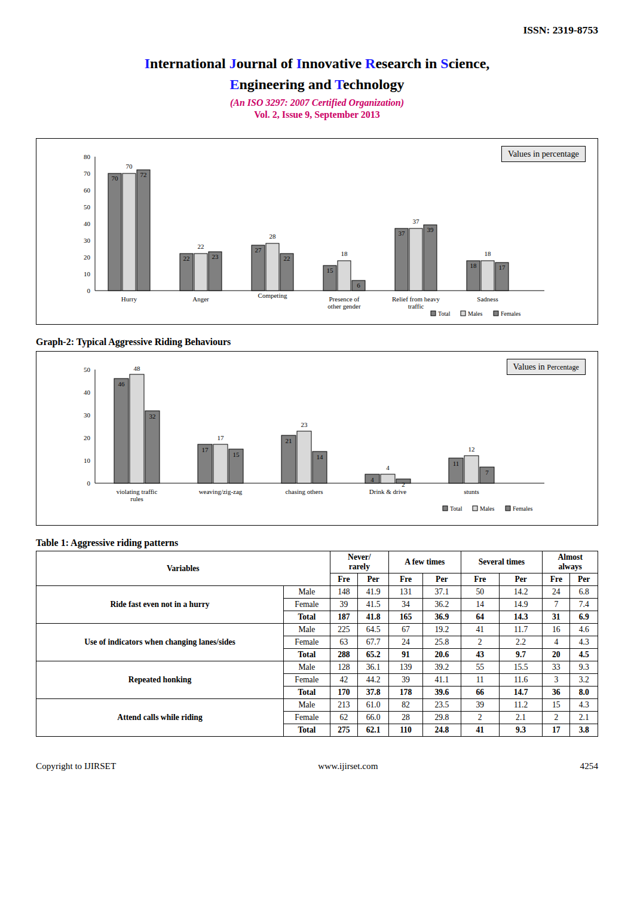ISSN: 2319-8753
International Journal of Innovative Research in Science,
Engineering and Technology
(An ISO 3297: 2007 Certified Organization)
Vol. 2, Issue 9, September 2013
Values in percentage
80 70 60 50 40 30 20 10 0 70 70 72 22 22 23 27 28 22 15 18 6 37 37 39 18 18 17 Hurry Anger Competing Presence of other gender Relief from heavy traffic Sadness Total Males Females
Graph-2: Typical Aggressive Riding Behaviours
Values in Percentage
50 40 30 20 10 0 46 48 32 17 17 15 21 23 14 4 4 2 11 12 7 violating traffic rules weaving/zig-zag chasing others Drink & drive stunts Total Males Females
Table 1: Aggressive riding patterns
| Variables | Never/ rarely | A few times | Several times | Almost always |
| --- | --- | --- | --- | --- |
| Fre | Per | Fre | Per | Fre | Per | Fre | Per |
| Ride fast even not in a hurry | Male | 148 | 41.9 | 131 | 37.1 | 50 | 14.2 | 24 | 6.8 |
| Female | 39 | 41.5 | 34 | 36.2 | 14 | 14.9 | 7 | 7.4 |
| Total | 187 | 41.8 | 165 | 36.9 | 64 | 14.3 | 31 | 6.9 |
| Use of indicators when changing lanes/sides | Male | 225 | 64.5 | 67 | 19.2 | 41 | 11.7 | 16 | 4.6 |
| Female | 63 | 67.7 | 24 | 25.8 | 2 | 2.2 | 4 | 4.3 |
| Total | 288 | 65.2 | 91 | 20.6 | 43 | 9.7 | 20 | 4.5 |
| Repeated honking | Male | 128 | 36.1 | 139 | 39.2 | 55 | 15.5 | 33 | 9.3 |
| Female | 42 | 44.2 | 39 | 41.1 | 11 | 11.6 | 3 | 3.2 |
| Total | 170 | 37.8 | 178 | 39.6 | 66 | 14.7 | 36 | 8.0 |
| Attend calls while riding | Male | 213 | 61.0 | 82 | 23.5 | 39 | 11.2 | 15 | 4.3 |
| Female | 62 | 66.0 | 28 | 29.8 | 2 | 2.1 | 2 | 2.1 |
| Total | 275 | 62.1 | 110 | 24.8 | 41 | 9.3 | 17 | 3.8 |
Copyright to IJIRSET www.ijirset.com 4254